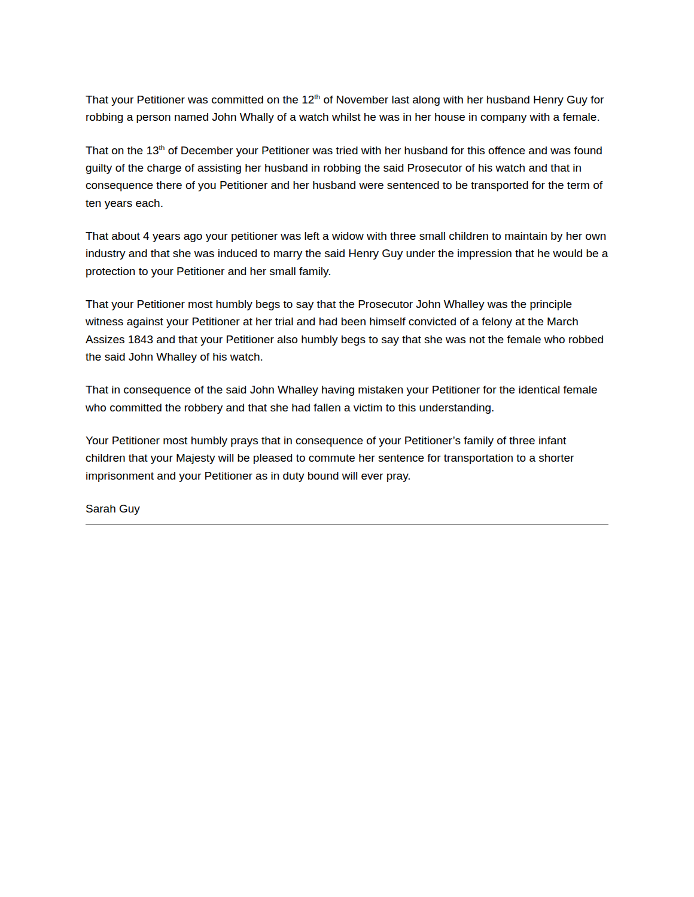That your Petitioner was committed on the 12th of November last along with her husband Henry Guy for robbing a person named John Whally of a watch whilst he was in her house in company with a female.
That on the 13th of December your Petitioner was tried with her husband for this offence and was found guilty of the charge of assisting her husband in robbing the said Prosecutor of his watch and that in consequence there of you Petitioner and her husband were sentenced to be transported for the term of ten years each.
That about 4 years ago your petitioner was left a widow with three small children to maintain by her own industry and that she was induced to marry the said Henry Guy under the impression that he would be a protection to your Petitioner and her small family.
That your Petitioner most humbly begs to say that the Prosecutor John Whalley was the principle witness against your Petitioner at her trial and had been himself convicted of a felony at the March Assizes 1843 and that your Petitioner also humbly begs to say that she was not the female who robbed the said John Whalley of his watch.
That in consequence of the said John Whalley having mistaken your Petitioner for the identical female who committed the robbery and that she had fallen a victim to this understanding.
Your Petitioner most humbly prays that in consequence of your Petitioner’s family of three infant children that your Majesty will be pleased to commute her sentence for transportation to a shorter imprisonment and your Petitioner as in duty bound will ever pray.
Sarah Guy